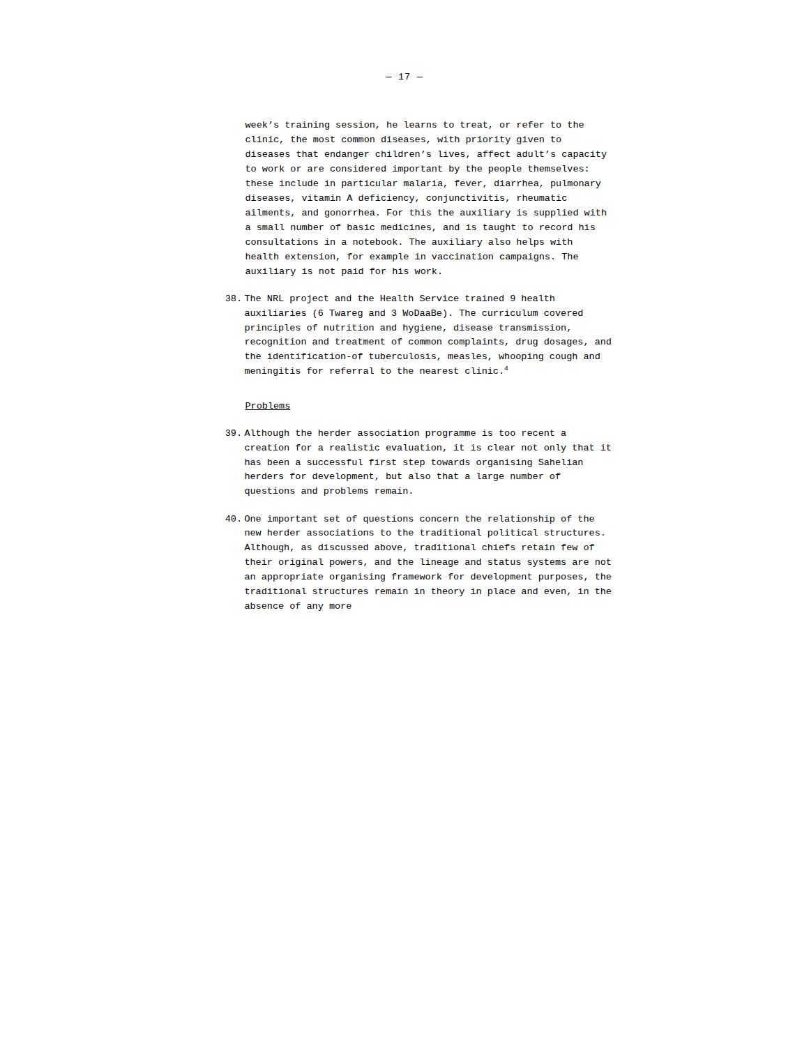— 17 —
week’s training session, he learns to treat, or refer to the clinic, the most common diseases, with priority given to diseases that endanger children’s lives, affect adult’s capacity to work or are considered important by the people themselves: these include in particular malaria, fever, diarrhea, pulmonary diseases, vitamin A deficiency, conjunctivitis, rheumatic ailments, and gonorrhea. For this the auxiliary is supplied with a small number of basic medicines, and is taught to record his consultations in a notebook. The auxiliary also helps with health extension, for example in vaccination campaigns. The auxiliary is not paid for his work.
38. The NRL project and the Health Service trained 9 health auxiliaries (6 Twareg and 3 WoDaaBe). The curriculum covered principles of nutrition and hygiene, disease transmission, recognition and treatment of common complaints, drug dosages, and the identification-of tuberculosis, measles, whooping cough and meningitis for referral to the nearest clinic.4
Problems
39. Although the herder association programme is too recent a creation for a realistic evaluation, it is clear not only that it has been a successful first step towards organising Sahelian herders for development, but also that a large number of questions and problems remain.
40. One important set of questions concern the relationship of the new herder associations to the traditional political structures. Although, as discussed above, traditional chiefs retain few of their original powers, and the lineage and status systems are not an appropriate organising framework for development purposes, the traditional structures remain in theory in place and even, in the absence of any more